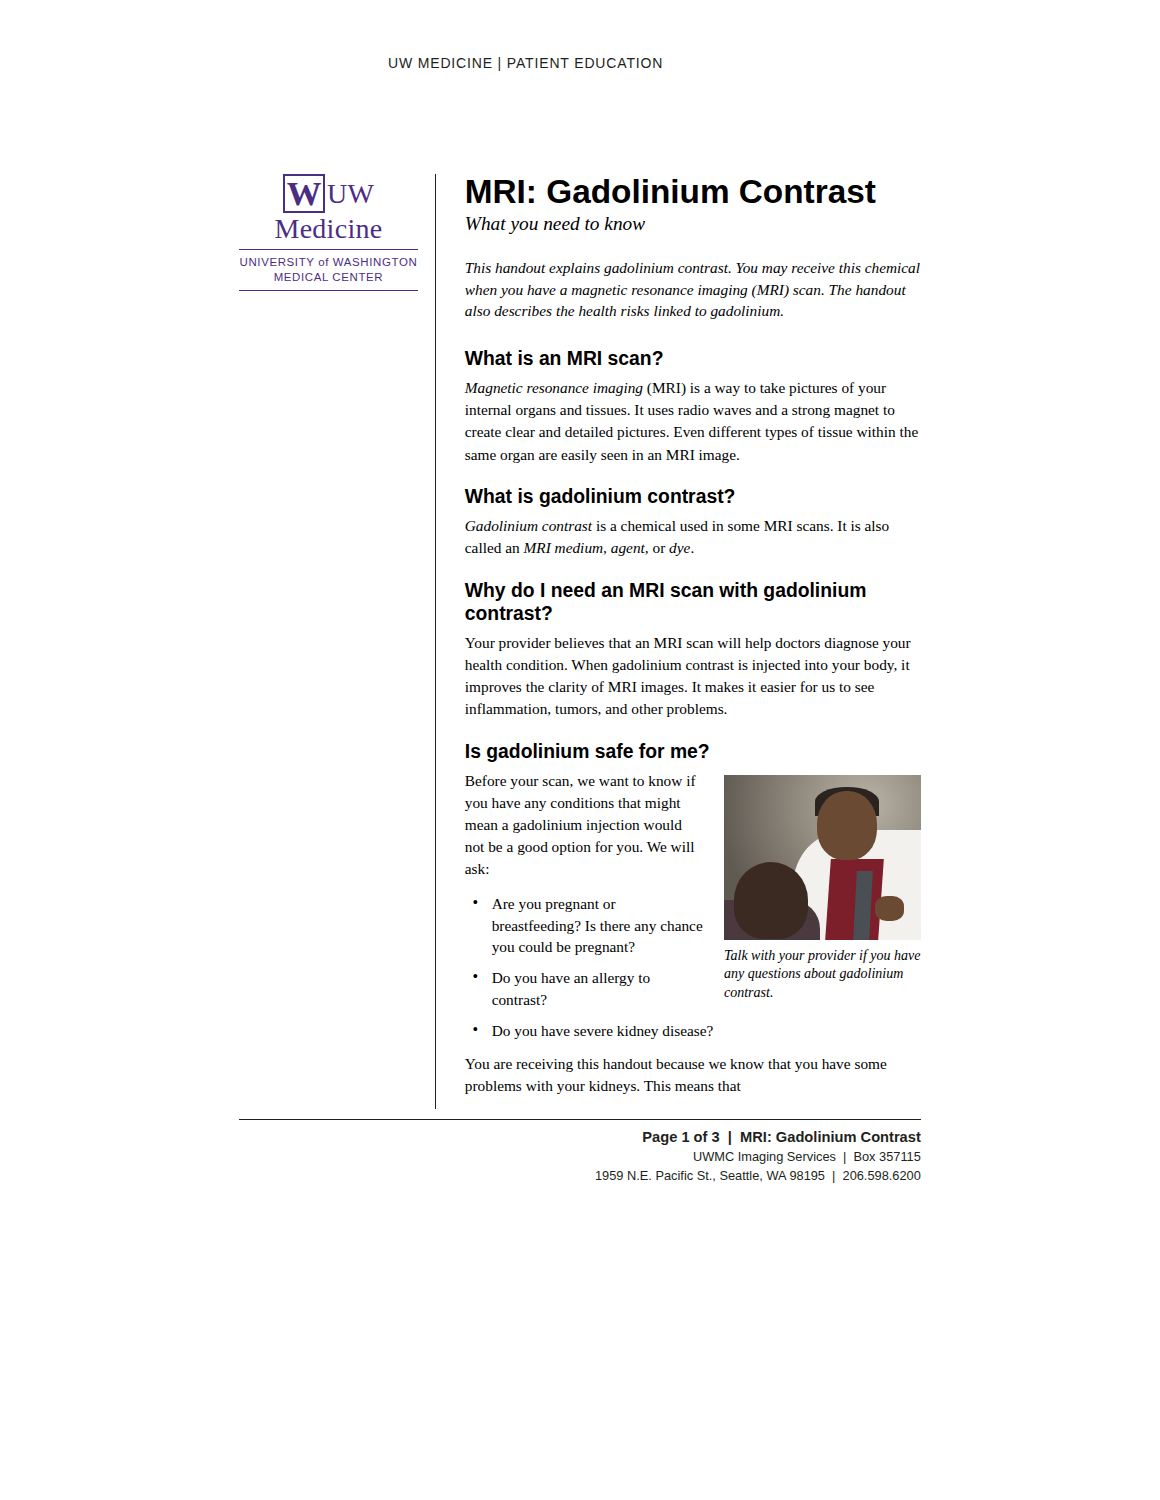UW MEDICINE | PATIENT EDUCATION
WUW Medicine
UNIVERSITY of WASHINGTON
MEDICAL CENTER
MRI: Gadolinium Contrast
What you need to know
This handout explains gadolinium contrast. You may receive this chemical when you have a magnetic resonance imaging (MRI) scan. The handout also describes the health risks linked to gadolinium.
What is an MRI scan?
Magnetic resonance imaging (MRI) is a way to take pictures of your internal organs and tissues. It uses radio waves and a strong magnet to create clear and detailed pictures. Even different types of tissue within the same organ are easily seen in an MRI image.
What is gadolinium contrast?
Gadolinium contrast is a chemical used in some MRI scans. It is also called an MRI medium, agent, or dye.
Why do I need an MRI scan with gadolinium contrast?
Your provider believes that an MRI scan will help doctors diagnose your health condition. When gadolinium contrast is injected into your body, it improves the clarity of MRI images. It makes it easier for us to see inflammation, tumors, and other problems.
Is gadolinium safe for me?
Talk with your provider if you have any questions about gadolinium contrast.
Before your scan, we want to know if you have any conditions that might mean a gadolinium injection would not be a good option for you. We will ask:
Are you pregnant or breastfeeding? Is there any chance you could be pregnant?
Do you have an allergy to contrast?
Do you have severe kidney disease?
You are receiving this handout because we know that you have some problems with your kidneys. This means that
Page 1 of 3 | MRI: Gadolinium Contrast
UWMC Imaging Services | Box 357115
1959 N.E. Pacific St., Seattle, WA 98195 | 206.598.6200